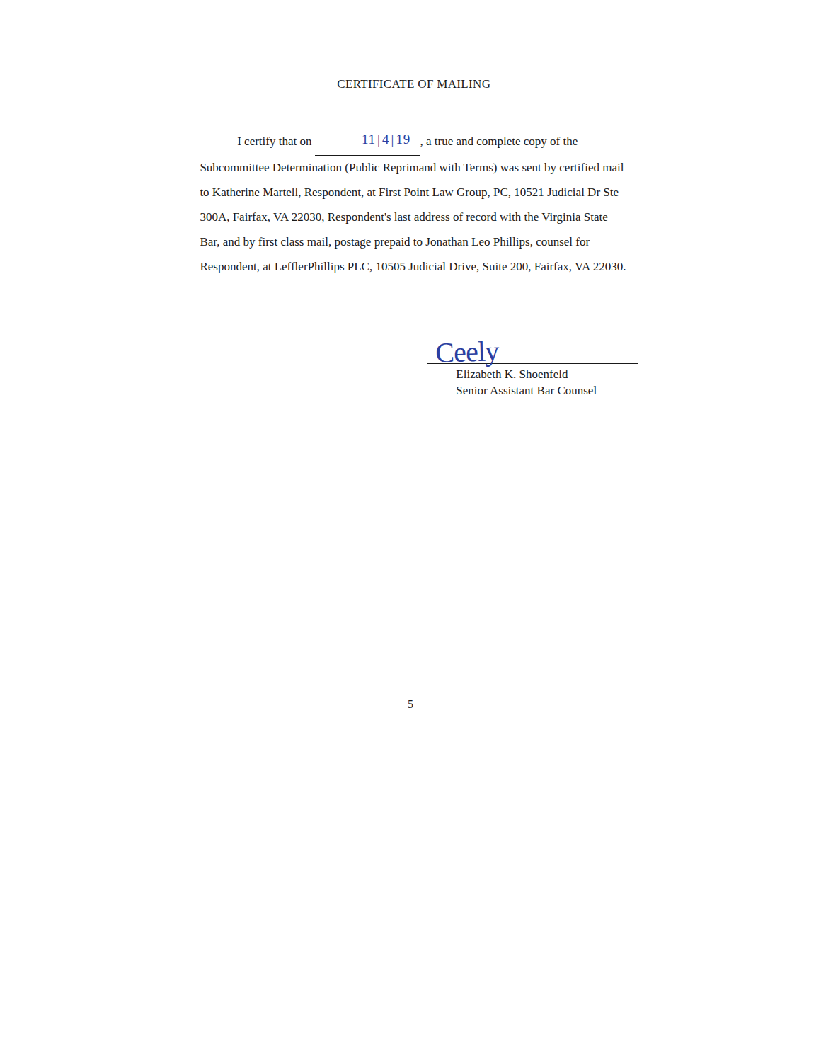CERTIFICATE OF MAILING
I certify that on 11 | 4 | 19, a true and complete copy of the Subcommittee Determination (Public Reprimand with Terms) was sent by certified mail to Katherine Martell, Respondent, at First Point Law Group, PC, 10521 Judicial Dr Ste 300A, Fairfax, VA 22030, Respondent's last address of record with the Virginia State Bar, and by first class mail, postage prepaid to Jonathan Leo Phillips, counsel for Respondent, at LefflerPhillips PLC, 10505 Judicial Drive, Suite 200, Fairfax, VA 22030.
Ceely
Elizabeth K. Shoenfeld
Senior Assistant Bar Counsel
5